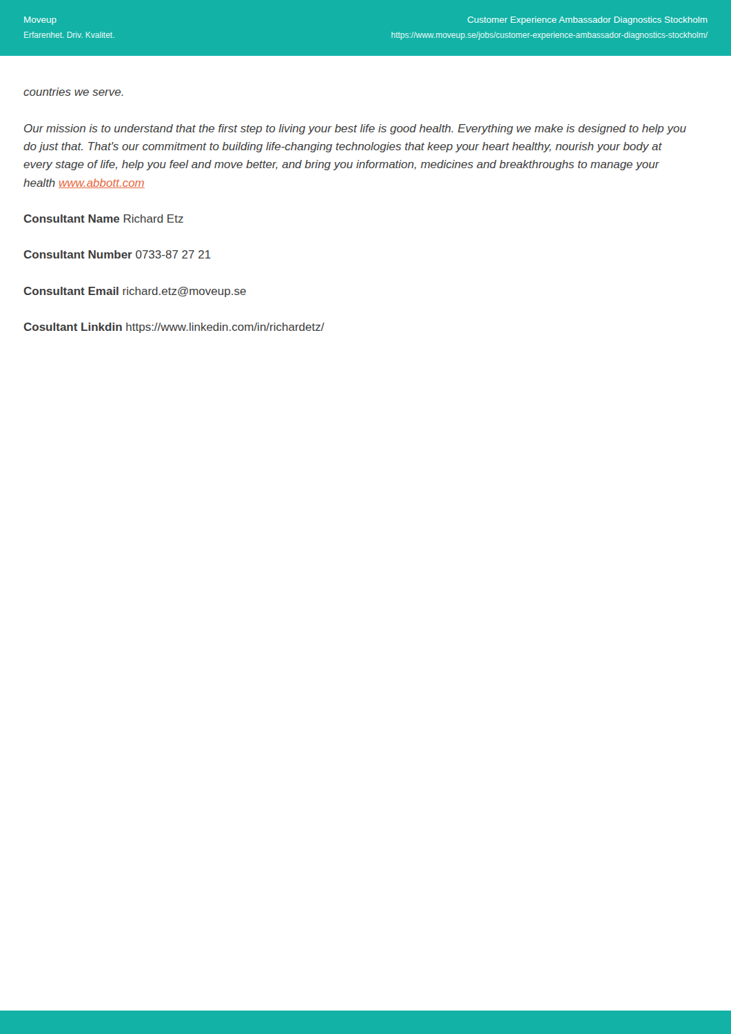Moveup
Erfarenhet. Driv. Kvalitet.
Customer Experience Ambassador Diagnostics Stockholm
https://www.moveup.se/jobs/customer-experience-ambassador-diagnostics-stockholm/
countries we serve.
Our mission is to understand that the first step to living your best life is good health. Everything we make is designed to help you do just that. That's our commitment to building life-changing technologies that keep your heart healthy, nourish your body at every stage of life, help you feel and move better, and bring you information, medicines and breakthroughs to manage your health www.abbott.com
Consultant Name Richard Etz
Consultant Number 0733-87 27 21
Consultant Email richard.etz@moveup.se
Cosultant Linkdin https://www.linkedin.com/in/richardetz/